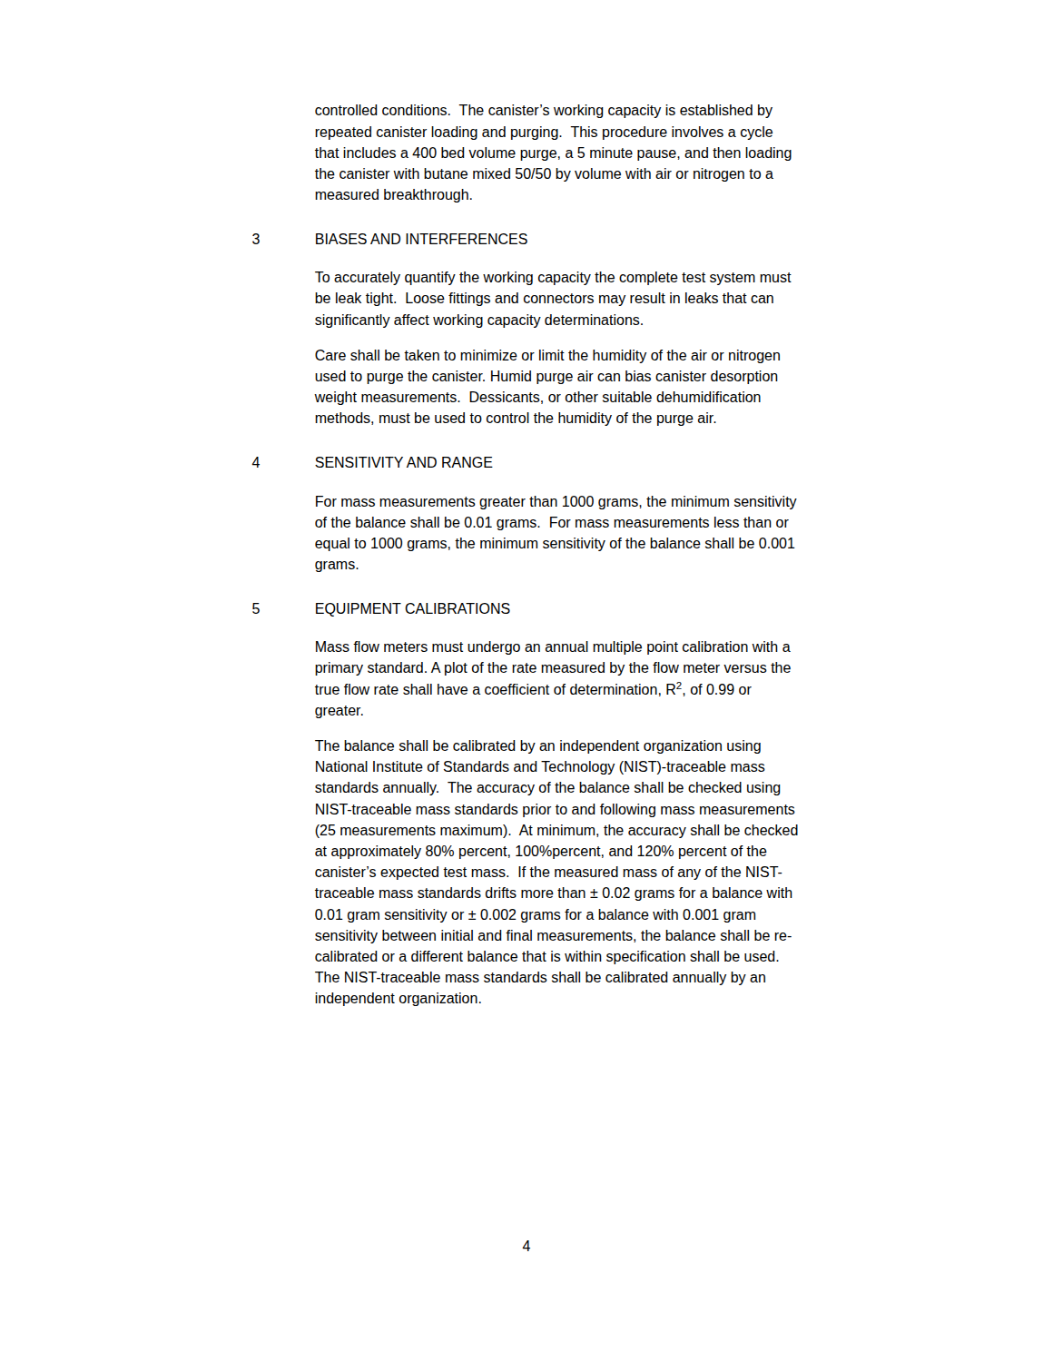controlled conditions. The canister’s working capacity is established by repeated canister loading and purging. This procedure involves a cycle that includes a 400 bed volume purge, a 5 minute pause, and then loading the canister with butane mixed 50/50 by volume with air or nitrogen to a measured breakthrough.
3
BIASES AND INTERFERENCES
To accurately quantify the working capacity the complete test system must be leak tight. Loose fittings and connectors may result in leaks that can significantly affect working capacity determinations.
Care shall be taken to minimize or limit the humidity of the air or nitrogen used to purge the canister. Humid purge air can bias canister desorption weight measurements. Dessicants, or other suitable dehumidification methods, must be used to control the humidity of the purge air.
4
SENSITIVITY AND RANGE
For mass measurements greater than 1000 grams, the minimum sensitivity of the balance shall be 0.01 grams. For mass measurements less than or equal to 1000 grams, the minimum sensitivity of the balance shall be 0.001 grams.
5
EQUIPMENT CALIBRATIONS
Mass flow meters must undergo an annual multiple point calibration with a primary standard. A plot of the rate measured by the flow meter versus the true flow rate shall have a coefficient of determination, R2, of 0.99 or greater.
The balance shall be calibrated by an independent organization using National Institute of Standards and Technology (NIST)-traceable mass standards annually. The accuracy of the balance shall be checked using NIST-traceable mass standards prior to and following mass measurements (25 measurements maximum). At minimum, the accuracy shall be checked at approximately 80% percent, 100%percent, and 120% percent of the canister’s expected test mass. If the measured mass of any of the NIST-traceable mass standards drifts more than ± 0.02 grams for a balance with 0.01 gram sensitivity or ± 0.002 grams for a balance with 0.001 gram sensitivity between initial and final measurements, the balance shall be re-calibrated or a different balance that is within specification shall be used. The NIST-traceable mass standards shall be calibrated annually by an independent organization.
4